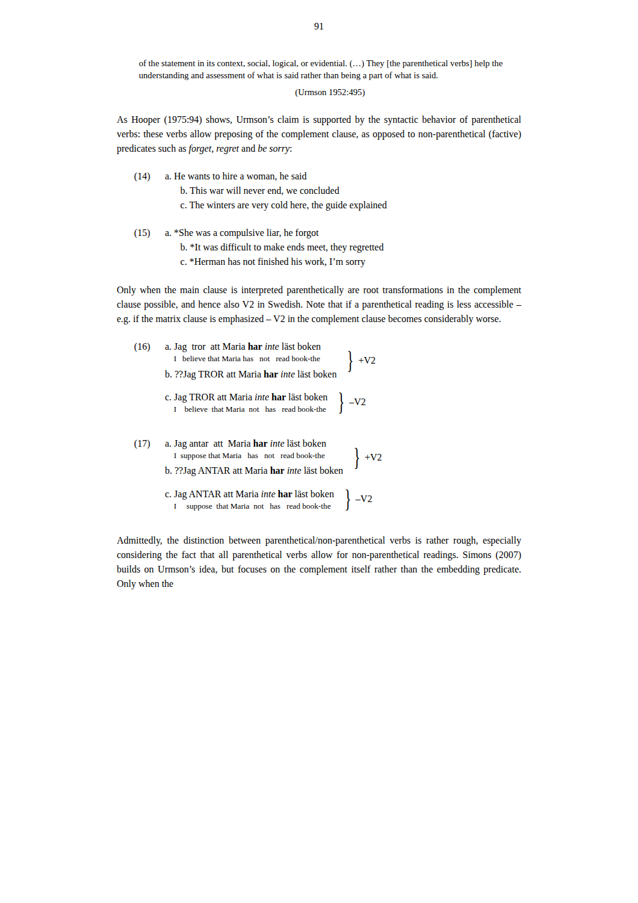91
of the statement in its context, social, logical, or evidential. (…) They [the parenthetical verbs] help the understanding and assessment of what is said rather than being a part of what is said.
(Urmson 1952:495)
As Hooper (1975:94) shows, Urmson’s claim is supported by the syntactic behavior of parenthetical verbs: these verbs allow preposing of the complement clause, as opposed to non-parenthetical (factive) predicates such as forget, regret and be sorry:
(14)
a. He wants to hire a woman, he said
b. This war will never end, we concluded
c. The winters are very cold here, the guide explained
(15)
a. *She was a compulsive liar, he forgot
b. *It was difficult to make ends meet, they regretted
c. *Herman has not finished his work, I’m sorry
Only when the main clause is interpreted parenthetically are root transformations in the complement clause possible, and hence also V2 in Swedish. Note that if a parenthetical reading is less accessible – e.g. if the matrix clause is emphasized – V2 in the complement clause becomes considerably worse.
(16)
a. Jag tror att Maria har inte läst boken I believe that Maria has not read book-the
b. ??Jag TROR att Maria har inte läst boken
} +V2
c. Jag TROR att Maria inte har läst boken I believe that Maria not has read book-the
} –V2
(17)
a. Jag antar att Maria har inte läst boken I suppose that Maria has not read book-the
b. ??Jag ANTAR att Maria har inte läst boken
} +V2
c. Jag ANTAR att Maria inte har läst boken I suppose that Maria not has read book-the
} –V2
Admittedly, the distinction between parenthetical/non-parenthetical verbs is rather rough, especially considering the fact that all parenthetical verbs allow for non-parenthetical readings. Simons (2007) builds on Urmson’s idea, but focuses on the complement itself rather than the embedding predicate. Only when the